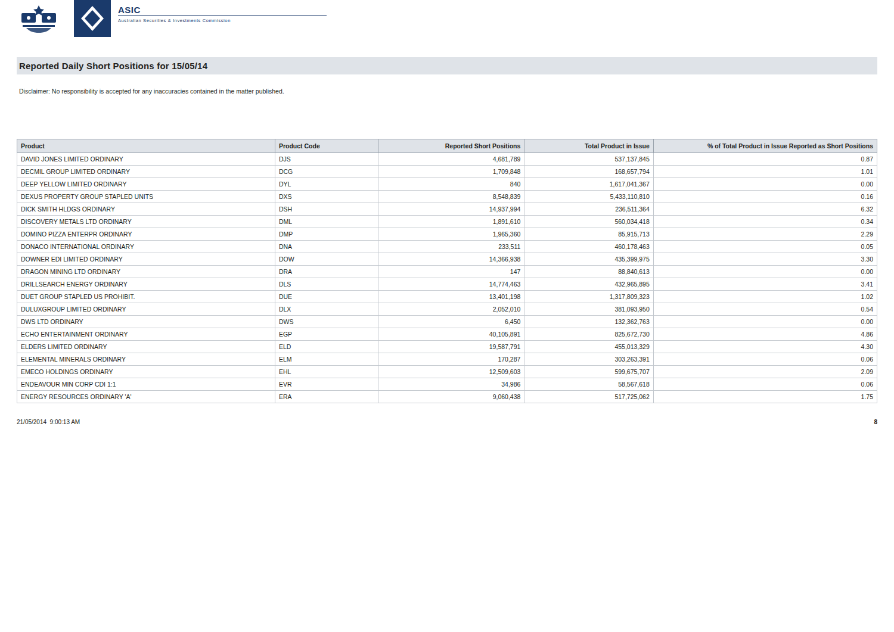ASIC
Australian Securities & Investments Commission
Reported Daily Short Positions for 15/05/14
Disclaimer: No responsibility is accepted for any inaccuracies contained in the matter published.
| Product | Product Code | Reported Short Positions | Total Product in Issue | % of Total Product in Issue Reported as Short Positions |
| --- | --- | --- | --- | --- |
| DAVID JONES LIMITED ORDINARY | DJS | 4,681,789 | 537,137,845 | 0.87 |
| DECMIL GROUP LIMITED ORDINARY | DCG | 1,709,848 | 168,657,794 | 1.01 |
| DEEP YELLOW LIMITED ORDINARY | DYL | 840 | 1,617,041,367 | 0.00 |
| DEXUS PROPERTY GROUP STAPLED UNITS | DXS | 8,548,839 | 5,433,110,810 | 0.16 |
| DICK SMITH HLDGS ORDINARY | DSH | 14,937,994 | 236,511,364 | 6.32 |
| DISCOVERY METALS LTD ORDINARY | DML | 1,891,610 | 560,034,418 | 0.34 |
| DOMINO PIZZA ENTERPR ORDINARY | DMP | 1,965,360 | 85,915,713 | 2.29 |
| DONACO INTERNATIONAL ORDINARY | DNA | 233,511 | 460,178,463 | 0.05 |
| DOWNER EDI LIMITED ORDINARY | DOW | 14,366,938 | 435,399,975 | 3.30 |
| DRAGON MINING LTD ORDINARY | DRA | 147 | 88,840,613 | 0.00 |
| DRILLSEARCH ENERGY ORDINARY | DLS | 14,774,463 | 432,965,895 | 3.41 |
| DUET GROUP STAPLED US PROHIBIT. | DUE | 13,401,198 | 1,317,809,323 | 1.02 |
| DULUXGROUP LIMITED ORDINARY | DLX | 2,052,010 | 381,093,950 | 0.54 |
| DWS LTD ORDINARY | DWS | 6,450 | 132,362,763 | 0.00 |
| ECHO ENTERTAINMENT ORDINARY | EGP | 40,105,891 | 825,672,730 | 4.86 |
| ELDERS LIMITED ORDINARY | ELD | 19,587,791 | 455,013,329 | 4.30 |
| ELEMENTAL MINERALS ORDINARY | ELM | 170,287 | 303,263,391 | 0.06 |
| EMECO HOLDINGS ORDINARY | EHL | 12,509,603 | 599,675,707 | 2.09 |
| ENDEAVOUR MIN CORP CDI 1:1 | EVR | 34,986 | 58,567,618 | 0.06 |
| ENERGY RESOURCES ORDINARY 'A' | ERA | 9,060,438 | 517,725,062 | 1.75 |
21/05/2014 9:00:13 AM 8